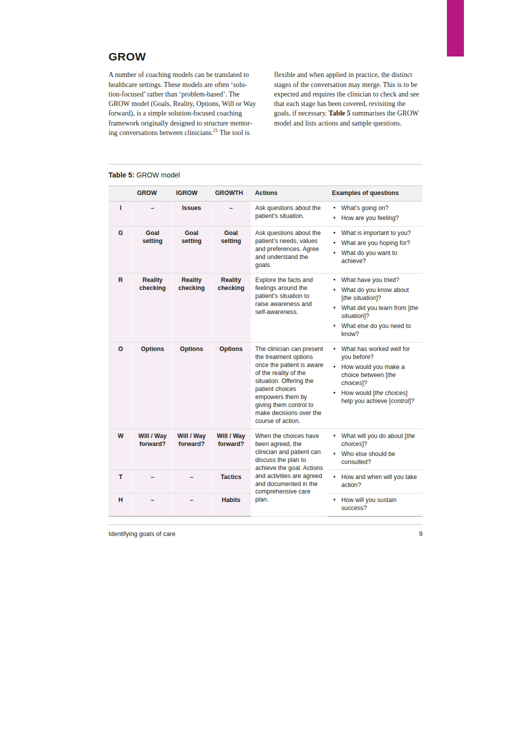GROW
A number of coaching models can be translated to healthcare settings. These models are often ‘solution-focused’ rather than ‘problem-based’. The GROW model (Goals, Reality, Options, Will or Way forward), is a simple solution-focused coaching framework originally designed to structure mentoring conversations between clinicians.21 The tool is flexible and when applied in practice, the distinct stages of the conversation may merge. This is to be expected and requires the clinician to check and see that each stage has been covered, revisiting the goals, if necessary. Table 5 summarises the GROW model and lists actions and sample questions.
Table 5: GROW model
| | GROW | IGROW | GROWTH | Actions | Examples of questions |
| --- | --- | --- | --- | --- | --- |
| I | – | Issues | – | Ask questions about the patient’s situation. | What’s going on? How are you feeling? |
| G | Goal setting | Goal setting | Goal setting | Ask questions about the patient’s needs, values and preferences. Agree and understand the goals. | What is important to you? What are you hoping for? What do you want to achieve? |
| R | Reality checking | Reality checking | Reality checking | Explore the facts and feelings around the patient’s situation to raise awareness and self-awareness. | What have you tried? What do you know about [ the situation ]? What did you learn from [ the situation ]? What else do you need to know? |
| O | Options | Options | Options | The clinician can present the treatment options once the patient is aware of the reality of the situation. Offering the patient choices empowers them by giving them control to make decisions over the course of action. | What has worked well for you before? How would you make a choice between [ the choices ]? How would [ the choices ] help you achieve [ control ]? |
| W | Will / Way forward? | Will / Way forward? | Will / Way forward? | When the choices have been agreed, the clinician and patient can discuss the plan to achieve the goal. Actions and activities are agreed and documented in the comprehensive care plan. | What will you do about [ the choices ]? Who else should be consulted? |
| T | – | – | Tactics | How and when will you take action? |
| H | – | – | Habits | How will you sustain success? |
Identifying goals of care 9